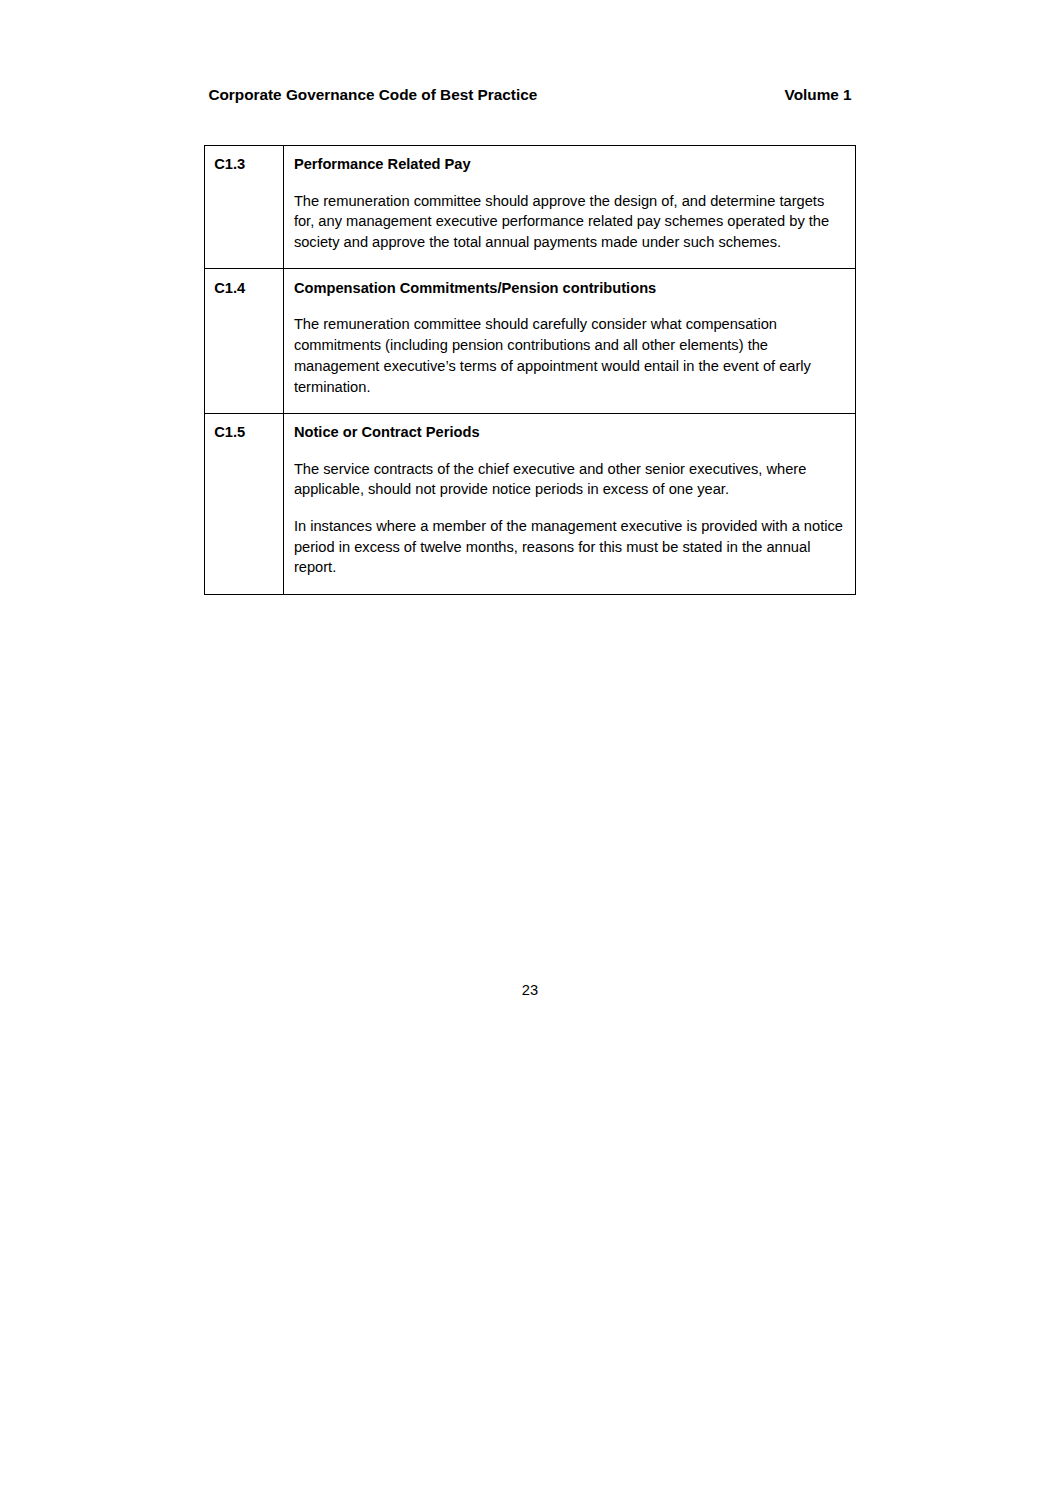Corporate Governance Code of Best Practice Volume 1
| C1.3 | Performance Related Pay The remuneration committee should approve the design of, and determine targets for, any management executive performance related pay schemes operated by the society and approve the total annual payments made under such schemes. |
| C1.4 | Compensation Commitments/Pension contributions The remuneration committee should carefully consider what compensation commitments (including pension contributions and all other elements) the management executive’s terms of appointment would entail in the event of early termination. |
| C1.5 | Notice or Contract Periods The service contracts of the chief executive and other senior executives, where applicable, should not provide notice periods in excess of one year. In instances where a member of the management executive is provided with a notice period in excess of twelve months, reasons for this must be stated in the annual report. |
23